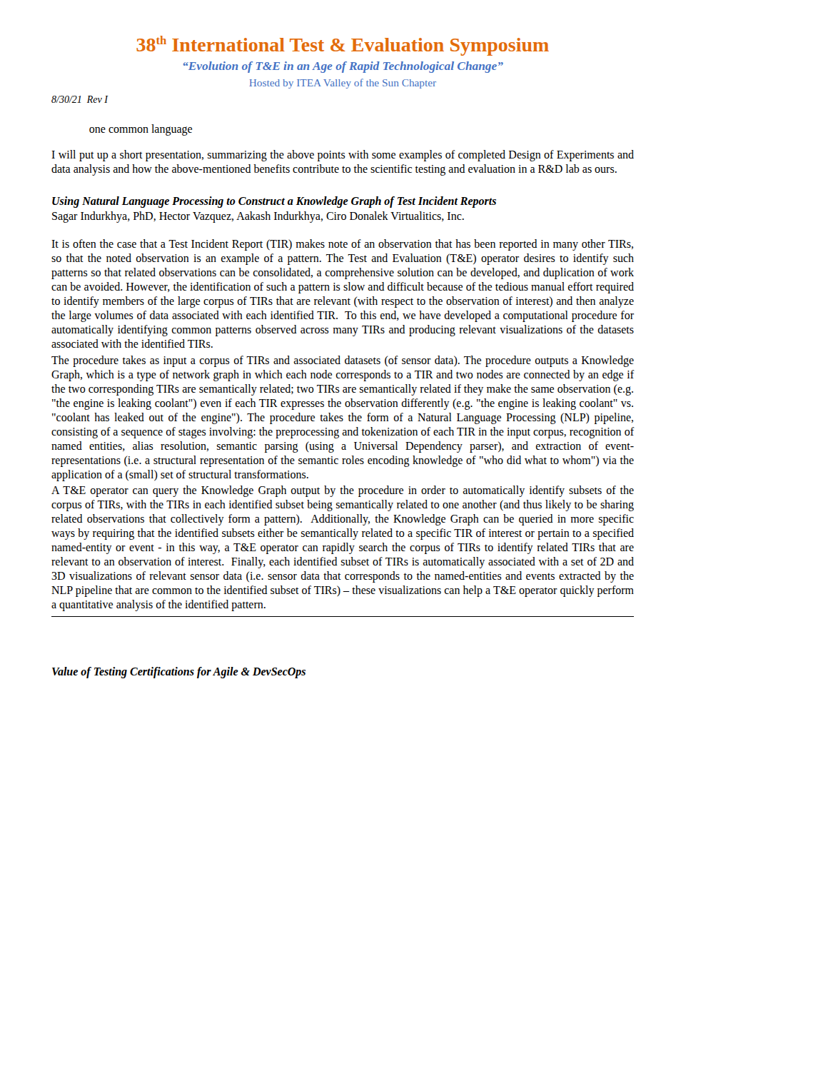38th International Test & Evaluation Symposium
“Evolution of T&E in an Age of Rapid Technological Change”
Hosted by ITEA Valley of the Sun Chapter
8/30/21 Rev I
one common language
I will put up a short presentation, summarizing the above points with some examples of completed Design of Experiments and data analysis and how the above-mentioned benefits contribute to the scientific testing and evaluation in a R&D lab as ours.
Using Natural Language Processing to Construct a Knowledge Graph of Test Incident Reports
Sagar Indurkhya, PhD, Hector Vazquez, Aakash Indurkhya, Ciro Donalek Virtualitics, Inc.
It is often the case that a Test Incident Report (TIR) makes note of an observation that has been reported in many other TIRs, so that the noted observation is an example of a pattern. The Test and Evaluation (T&E) operator desires to identify such patterns so that related observations can be consolidated, a comprehensive solution can be developed, and duplication of work can be avoided. However, the identification of such a pattern is slow and difficult because of the tedious manual effort required to identify members of the large corpus of TIRs that are relevant (with respect to the observation of interest) and then analyze the large volumes of data associated with each identified TIR. To this end, we have developed a computational procedure for automatically identifying common patterns observed across many TIRs and producing relevant visualizations of the datasets associated with the identified TIRs.
The procedure takes as input a corpus of TIRs and associated datasets (of sensor data). The procedure outputs a Knowledge Graph, which is a type of network graph in which each node corresponds to a TIR and two nodes are connected by an edge if the two corresponding TIRs are semantically related; two TIRs are semantically related if they make the same observation (e.g. "the engine is leaking coolant") even if each TIR expresses the observation differently (e.g. "the engine is leaking coolant" vs. "coolant has leaked out of the engine"). The procedure takes the form of a Natural Language Processing (NLP) pipeline, consisting of a sequence of stages involving: the preprocessing and tokenization of each TIR in the input corpus, recognition of named entities, alias resolution, semantic parsing (using a Universal Dependency parser), and extraction of event-representations (i.e. a structural representation of the semantic roles encoding knowledge of "who did what to whom") via the application of a (small) set of structural transformations.
A T&E operator can query the Knowledge Graph output by the procedure in order to automatically identify subsets of the corpus of TIRs, with the TIRs in each identified subset being semantically related to one another (and thus likely to be sharing related observations that collectively form a pattern). Additionally, the Knowledge Graph can be queried in more specific ways by requiring that the identified subsets either be semantically related to a specific TIR of interest or pertain to a specified named-entity or event - in this way, a T&E operator can rapidly search the corpus of TIRs to identify related TIRs that are relevant to an observation of interest. Finally, each identified subset of TIRs is automatically associated with a set of 2D and 3D visualizations of relevant sensor data (i.e. sensor data that corresponds to the named-entities and events extracted by the NLP pipeline that are common to the identified subset of TIRs) – these visualizations can help a T&E operator quickly perform a quantitative analysis of the identified pattern.
Value of Testing Certifications for Agile & DevSecOps